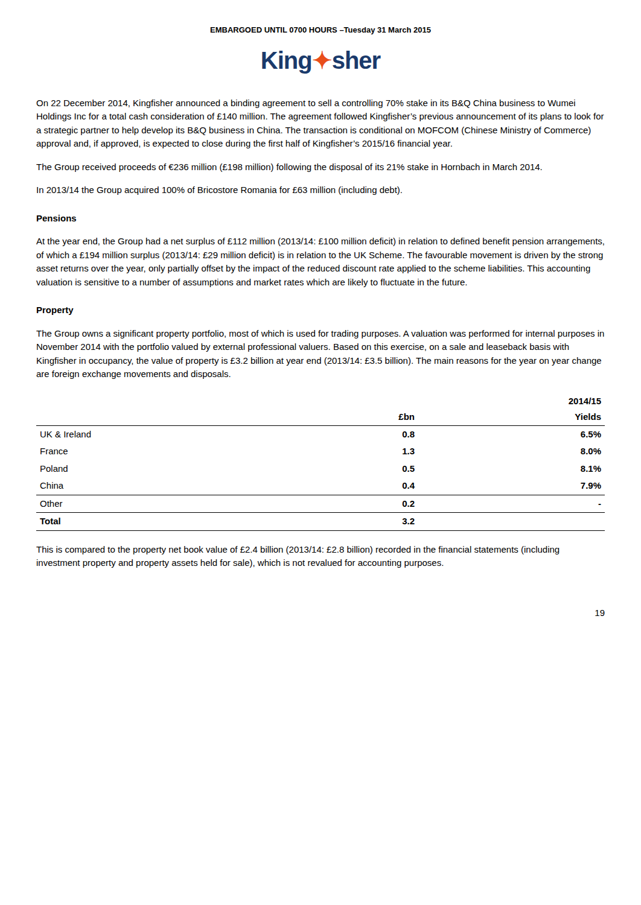EMBARGOED UNTIL 0700 HOURS –Tuesday 31 March 2015
King✦sher
On 22 December 2014, Kingfisher announced a binding agreement to sell a controlling 70% stake in its B&Q China business to Wumei Holdings Inc for a total cash consideration of £140 million. The agreement followed Kingfisher’s previous announcement of its plans to look for a strategic partner to help develop its B&Q business in China. The transaction is conditional on MOFCOM (Chinese Ministry of Commerce) approval and, if approved, is expected to close during the first half of Kingfisher’s 2015/16 financial year.
The Group received proceeds of €236 million (£198 million) following the disposal of its 21% stake in Hornbach in March 2014.
In 2013/14 the Group acquired 100% of Bricostore Romania for £63 million (including debt).
Pensions
At the year end, the Group had a net surplus of £112 million (2013/14: £100 million deficit) in relation to defined benefit pension arrangements, of which a £194 million surplus (2013/14: £29 million deficit) is in relation to the UK Scheme. The favourable movement is driven by the strong asset returns over the year, only partially offset by the impact of the reduced discount rate applied to the scheme liabilities. This accounting valuation is sensitive to a number of assumptions and market rates which are likely to fluctuate in the future.
Property
The Group owns a significant property portfolio, most of which is used for trading purposes. A valuation was performed for internal purposes in November 2014 with the portfolio valued by external professional valuers. Based on this exercise, on a sale and leaseback basis with Kingfisher in occupancy, the value of property is £3.2 billion at year end (2013/14: £3.5 billion). The main reasons for the year on year change are foreign exchange movements and disposals.
| | | 2014/15 |
| --- | --- | --- |
| | £bn | Yields |
| UK & Ireland | 0.8 | 6.5% |
| France | 1.3 | 8.0% |
| Poland | 0.5 | 8.1% |
| China | 0.4 | 7.9% |
| Other | 0.2 | - |
| Total | 3.2 | |
This is compared to the property net book value of £2.4 billion (2013/14: £2.8 billion) recorded in the financial statements (including investment property and property assets held for sale), which is not revalued for accounting purposes.
19